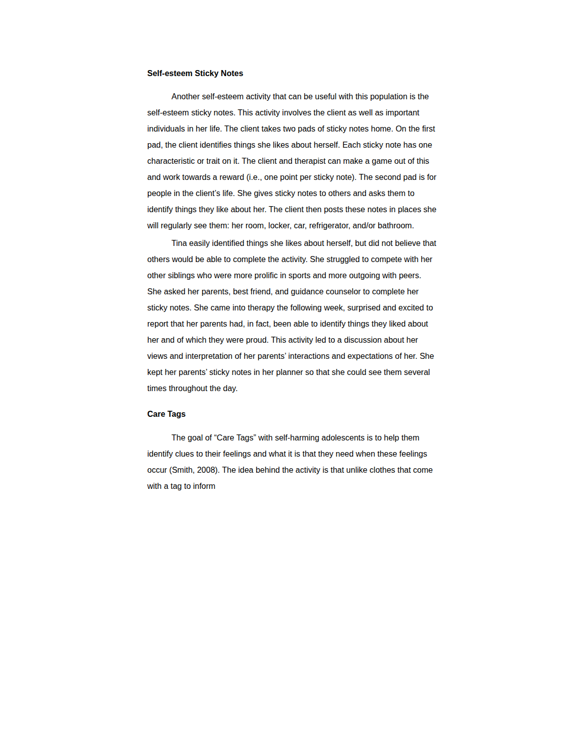Self-esteem Sticky Notes
Another self-esteem activity that can be useful with this population is the self-esteem sticky notes. This activity involves the client as well as important individuals in her life. The client takes two pads of sticky notes home. On the first pad, the client identifies things she likes about herself. Each sticky note has one characteristic or trait on it. The client and therapist can make a game out of this and work towards a reward (i.e., one point per sticky note). The second pad is for people in the client’s life. She gives sticky notes to others and asks them to identify things they like about her. The client then posts these notes in places she will regularly see them: her room, locker, car, refrigerator, and/or bathroom.
Tina easily identified things she likes about herself, but did not believe that others would be able to complete the activity. She struggled to compete with her other siblings who were more prolific in sports and more outgoing with peers. She asked her parents, best friend, and guidance counselor to complete her sticky notes. She came into therapy the following week, surprised and excited to report that her parents had, in fact, been able to identify things they liked about her and of which they were proud. This activity led to a discussion about her views and interpretation of her parents’ interactions and expectations of her. She kept her parents’ sticky notes in her planner so that she could see them several times throughout the day.
Care Tags
The goal of “Care Tags” with self-harming adolescents is to help them identify clues to their feelings and what it is that they need when these feelings occur (Smith, 2008). The idea behind the activity is that unlike clothes that come with a tag to inform